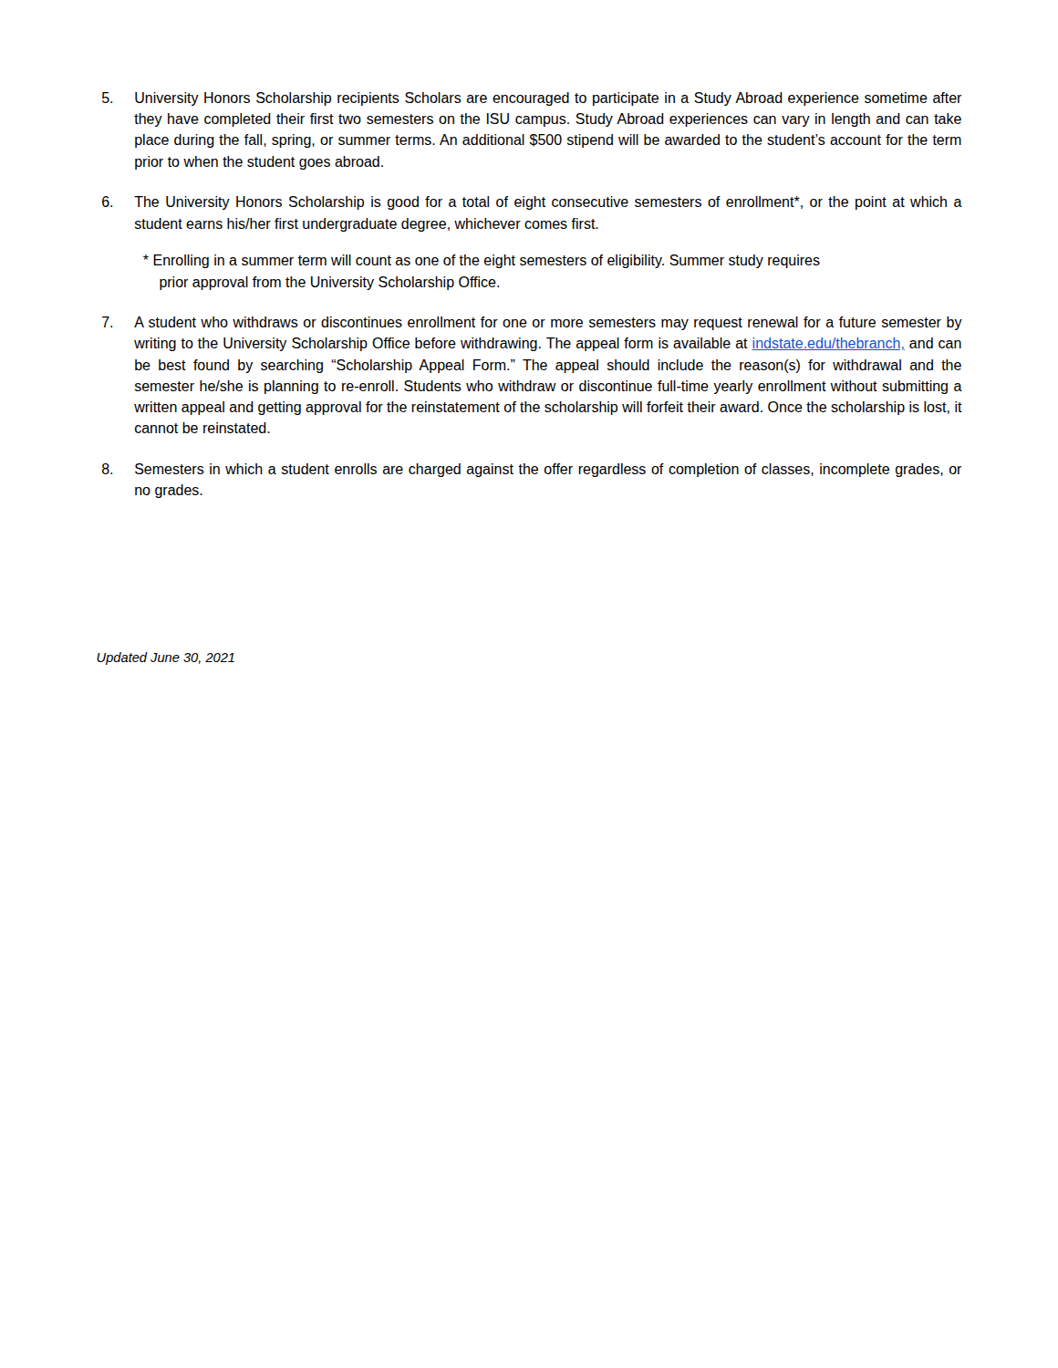5. University Honors Scholarship recipients Scholars are encouraged to participate in a Study Abroad experience sometime after they have completed their first two semesters on the ISU campus. Study Abroad experiences can vary in length and can take place during the fall, spring, or summer terms. An additional $500 stipend will be awarded to the student’s account for the term prior to when the student goes abroad.
6. The University Honors Scholarship is good for a total of eight consecutive semesters of enrollment*, or the point at which a student earns his/her first undergraduate degree, whichever comes first.
* Enrolling in a summer term will count as one of the eight semesters of eligibility. Summer study requires prior approval from the University Scholarship Office.
7. A student who withdraws or discontinues enrollment for one or more semesters may request renewal for a future semester by writing to the University Scholarship Office before withdrawing. The appeal form is available at indstate.edu/thebranch, and can be best found by searching “Scholarship Appeal Form.” The appeal should include the reason(s) for withdrawal and the semester he/she is planning to re-enroll. Students who withdraw or discontinue full-time yearly enrollment without submitting a written appeal and getting approval for the reinstatement of the scholarship will forfeit their award. Once the scholarship is lost, it cannot be reinstated.
8. Semesters in which a student enrolls are charged against the offer regardless of completion of classes, incomplete grades, or no grades.
Updated June 30, 2021